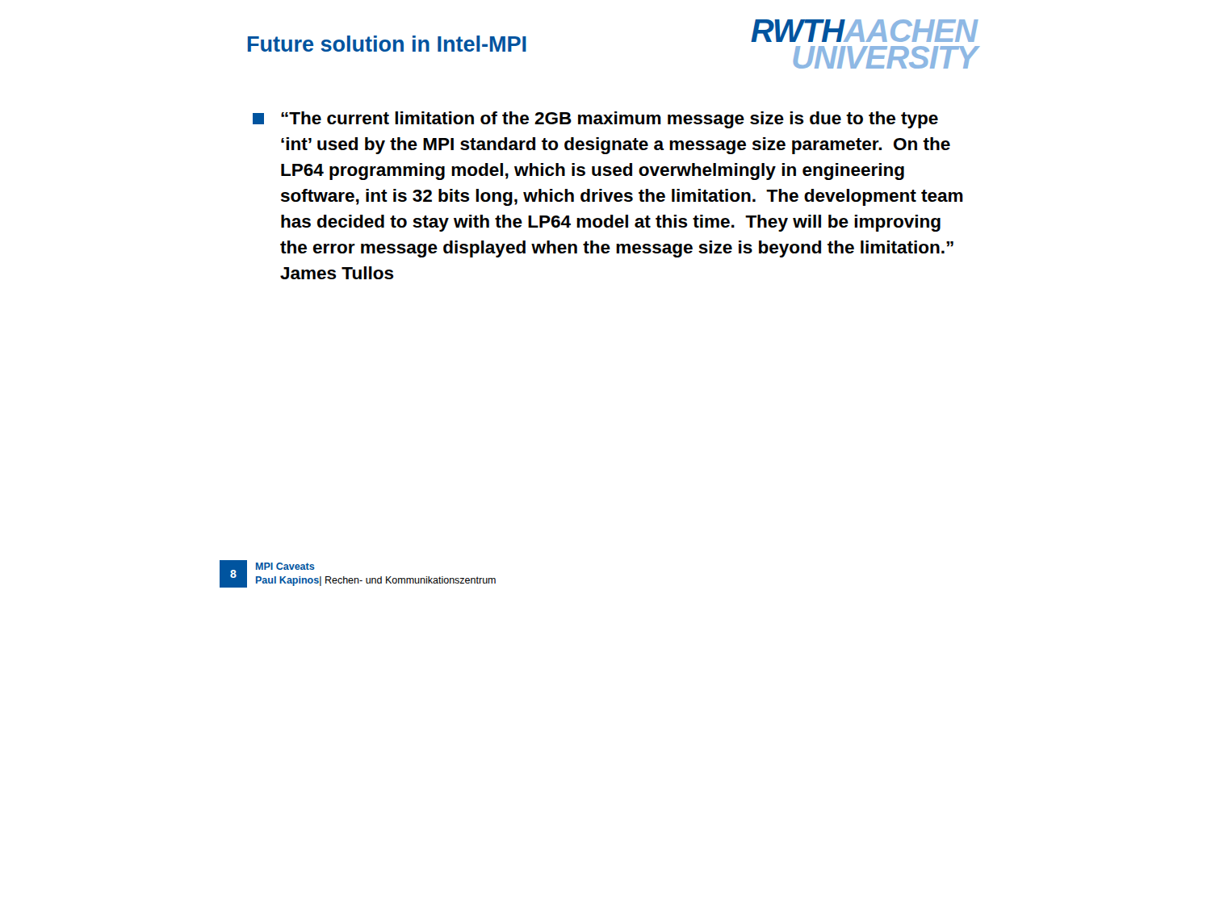RWTH AACHEN
UNIVERSITY
Future solution in Intel-MPI
“The current limitation of the 2GB maximum message size is due to the type ‘int’ used by the MPI standard to designate a message size parameter. On the LP64 programming model, which is used overwhelmingly in engineering software, int is 32 bits long, which drives the limitation. The development team has decided to stay with the LP64 model at this time. They will be improving the error message displayed when the message size is beyond the limitation.” James Tullos
8
MPI Caveats
Paul Kapinos| Rechen- und Kommunikationszentrum